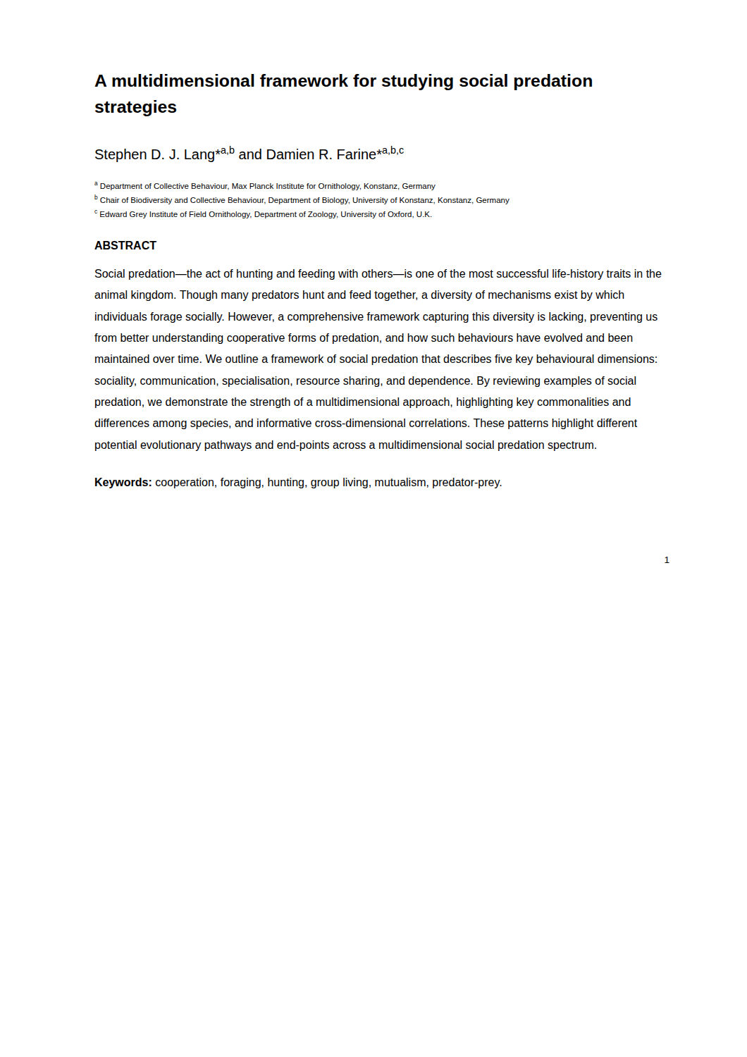A multidimensional framework for studying social predation strategies
Stephen D. J. Lang*a,b and Damien R. Farine*a,b,c
a Department of Collective Behaviour, Max Planck Institute for Ornithology, Konstanz, Germany
b Chair of Biodiversity and Collective Behaviour, Department of Biology, University of Konstanz, Konstanz, Germany
c Edward Grey Institute of Field Ornithology, Department of Zoology, University of Oxford, U.K.
ABSTRACT
Social predation—the act of hunting and feeding with others—is one of the most successful life-history traits in the animal kingdom. Though many predators hunt and feed together, a diversity of mechanisms exist by which individuals forage socially. However, a comprehensive framework capturing this diversity is lacking, preventing us from better understanding cooperative forms of predation, and how such behaviours have evolved and been maintained over time. We outline a framework of social predation that describes five key behavioural dimensions: sociality, communication, specialisation, resource sharing, and dependence. By reviewing examples of social predation, we demonstrate the strength of a multidimensional approach, highlighting key commonalities and differences among species, and informative cross-dimensional correlations. These patterns highlight different potential evolutionary pathways and end-points across a multidimensional social predation spectrum.
Keywords: cooperation, foraging, hunting, group living, mutualism, predator-prey.
1